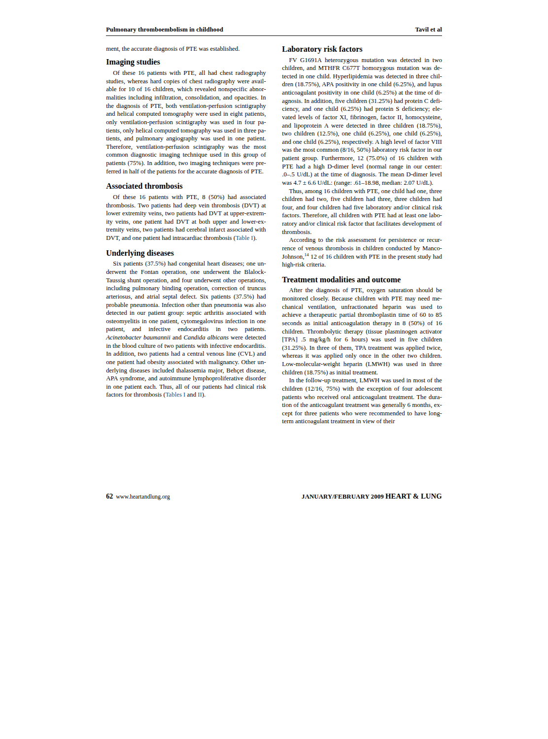Pulmonary thromboembolism in childhood Tavil et al
ment, the accurate diagnosis of PTE was established.
Imaging studies
Of these 16 patients with PTE, all had chest radiography studies, whereas hard copies of chest radiography were available for 10 of 16 children, which revealed nonspecific abnormalities including infiltration, consolidation, and opacities. In the diagnosis of PTE, both ventilation-perfusion scintigraphy and helical computed tomography were used in eight patients, only ventilation-perfusion scintigraphy was used in four patients, only helical computed tomography was used in three patients, and pulmonary angiography was used in one patient. Therefore, ventilation-perfusion scintigraphy was the most common diagnostic imaging technique used in this group of patients (75%). In addition, two imaging techniques were preferred in half of the patients for the accurate diagnosis of PTE.
Associated thrombosis
Of these 16 patients with PTE, 8 (50%) had associated thrombosis. Two patients had deep vein thrombosis (DVT) at lower extremity veins, two patients had DVT at upper-extremity veins, one patient had DVT at both upper and lower-extremity veins, two patients had cerebral infarct associated with DVT, and one patient had intracardiac thrombosis (Table I).
Underlying diseases
Six patients (37.5%) had congenital heart diseases; one underwent the Fontan operation, one underwent the Blalock-Taussig shunt operation, and four underwent other operations, including pulmonary binding operation, correction of truncus arteriosus, and atrial septal defect. Six patients (37.5%) had probable pneumonia. Infection other than pneumonia was also detected in our patient group: septic arthritis associated with osteomyelitis in one patient, cytomegalovirus infection in one patient, and infective endocarditis in two patients. Acinetobacter baumannii and Candida albicans were detected in the blood culture of two patients with infective endocarditis. In addition, two patients had a central venous line (CVL) and one patient had obesity associated with malignancy. Other underlying diseases included thalassemia major, Behçet disease, APA syndrome, and autoimmune lymphoproliferative disorder in one patient each. Thus, all of our patients had clinical risk factors for thrombosis (Tables I and II).
Laboratory risk factors
FV G1691A heterozygous mutation was detected in two children, and MTHFR C677T homozygous mutation was detected in one child. Hyperlipidemia was detected in three children (18.75%), APA positivity in one child (6.25%), and lupus anticoagulant positivity in one child (6.25%) at the time of diagnosis. In addition, five children (31.25%) had protein C deficiency, and one child (6.25%) had protein S deficiency; elevated levels of factor XI, fibrinogen, factor II, homocysteine, and lipoprotein A were detected in three children (18.75%), two children (12.5%), one child (6.25%), one child (6.25%), and one child (6.25%), respectively. A high level of factor VIII was the most common (8/16, 50%) laboratory risk factor in our patient group. Furthermore, 12 (75.0%) of 16 children with PTE had a high D-dimer level (normal range in our center: .0–.5 U/dL) at the time of diagnosis. The mean D-dimer level was 4.7 ± 6.6 U/dL: (range: .61–18.98, median: 2.07 U/dL).
Thus, among 16 children with PTE, one child had one, three children had two, five children had three, three children had four, and four children had five laboratory and/or clinical risk factors. Therefore, all children with PTE had at least one laboratory and/or clinical risk factor that facilitates development of thrombosis.
According to the risk assessment for persistence or recurrence of venous thrombosis in children conducted by Manco-Johnson,14 12 of 16 children with PTE in the present study had high-risk criteria.
Treatment modalities and outcome
After the diagnosis of PTE, oxygen saturation should be monitored closely. Because children with PTE may need mechanical ventilation, unfractionated heparin was used to achieve a therapeutic partial thromboplastin time of 60 to 85 seconds as initial anticoagulation therapy in 8 (50%) of 16 children. Thrombolytic therapy (tissue plasminogen activator [TPA] .5 mg/kg/h for 6 hours) was used in five children (31.25%). In three of them, TPA treatment was applied twice, whereas it was applied only once in the other two children. Low-molecular-weight heparin (LMWH) was used in three children (18.75%) as initial treatment.
In the follow-up treatment, LMWH was used in most of the children (12/16, 75%) with the exception of four adolescent patients who received oral anticoagulant treatment. The duration of the anticoagulant treatment was generally 6 months, except for three patients who were recommended to have long-term anticoagulant treatment in view of their
62 www.heartandlung.org JANUARY/FEBRUARY 2009 HEART & LUNG